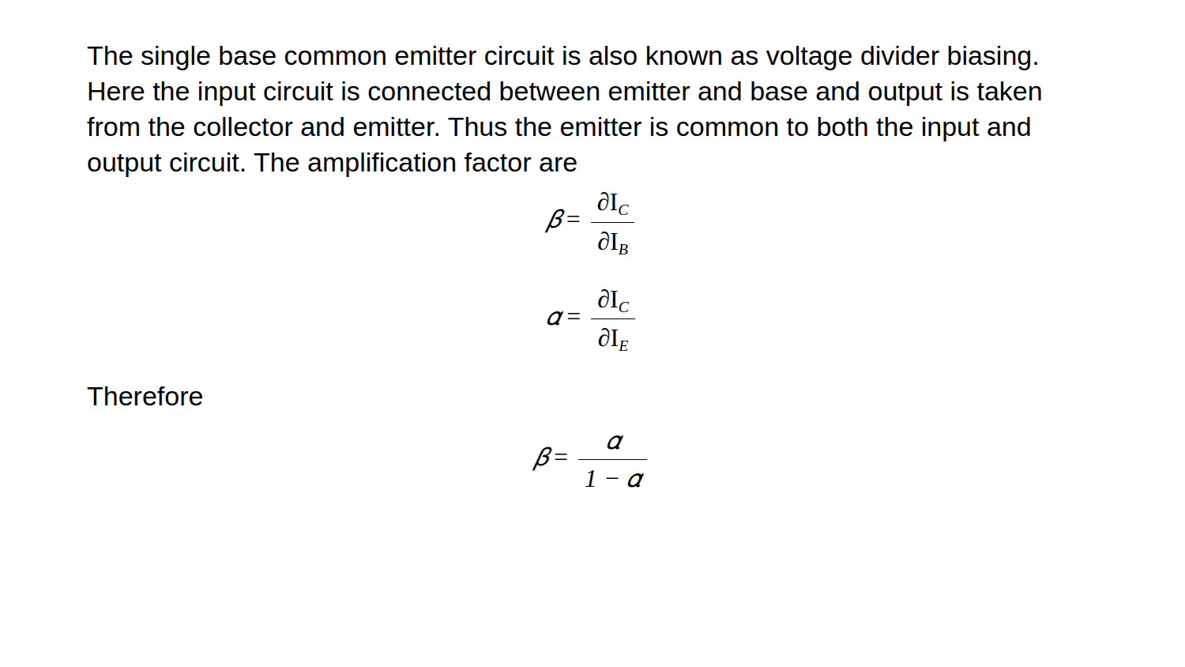The single base common emitter circuit is also known as voltage divider biasing. Here the input circuit is connected between emitter and base and output is taken from the collector and emitter. Thus the emitter is common to both the input and output circuit. The amplification factor are
𝛽=∂IC∂IB
𝛼=∂IC∂IE
Therefore
𝛽=𝛼 1 − 𝛼